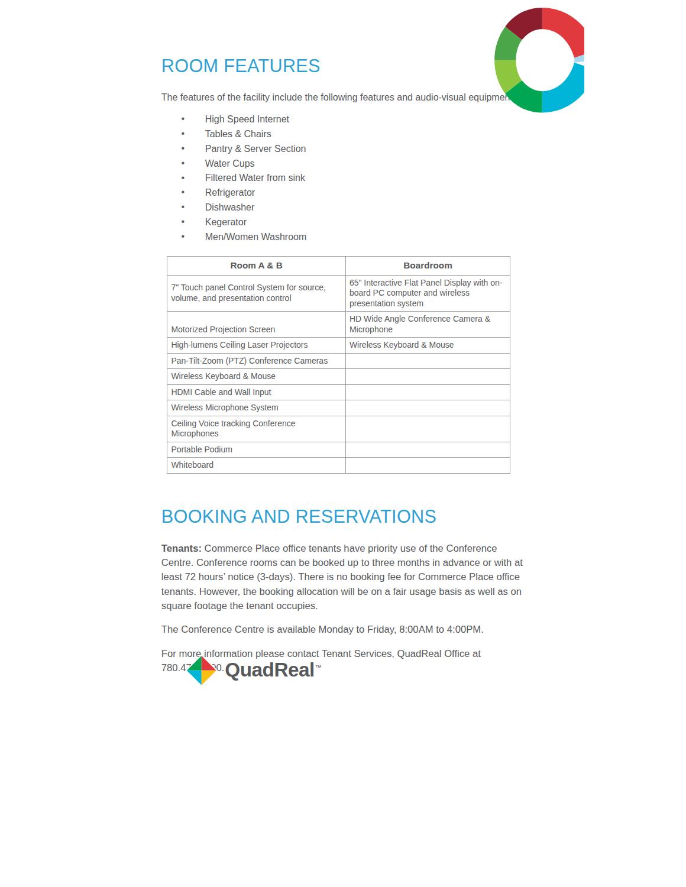ROOM FEATURES
The features of the facility include the following features and audio-visual equipment.
High Speed Internet
Tables & Chairs
Pantry & Server Section
Water Cups
Filtered Water from sink
Refrigerator
Dishwasher
Kegerator
Men/Women Washroom
| Room A & B | Boardroom |
| --- | --- |
| 7" Touch panel Control System for source, volume, and presentation control | 65" Interactive Flat Panel Display with on-board PC computer and wireless presentation system |
| Motorized Projection Screen | HD Wide Angle Conference Camera & Microphone |
| High-lumens Ceiling Laser Projectors | Wireless Keyboard & Mouse |
| Pan-Tilt-Zoom (PTZ) Conference Cameras | |
| Wireless Keyboard & Mouse | |
| HDMI Cable and Wall Input | |
| Wireless Microphone System | |
| Ceiling Voice tracking Conference Microphones | |
| Portable Podium | |
| Whiteboard | |
BOOKING AND RESERVATIONS
Tenants: Commerce Place office tenants have priority use of the Conference Centre. Conference rooms can be booked up to three months in advance or with at least 72 hours’ notice (3-days). There is no booking fee for Commerce Place office tenants. However, the booking allocation will be on a fair usage basis as well as on square footage the tenant occupies.
The Conference Centre is available Monday to Friday, 8:00AM to 4:00PM.
For more information please contact Tenant Services, QuadReal Office at 780.477.4400.
QuadReal™